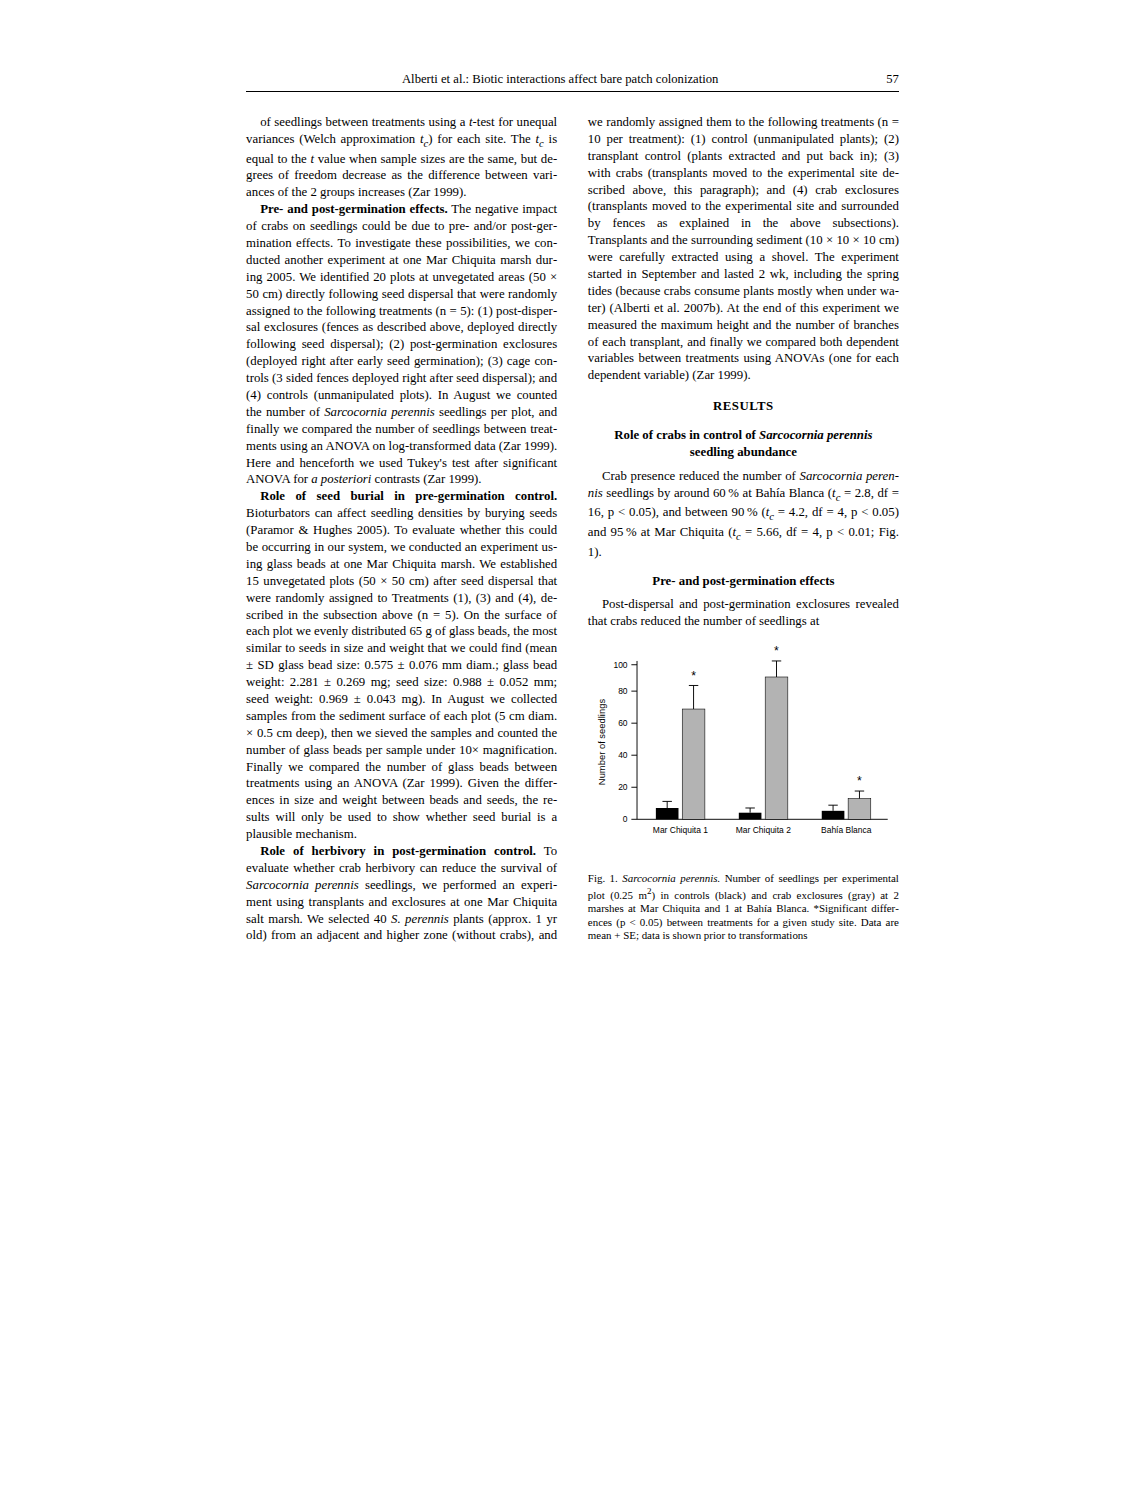Alberti et al.: Biotic interactions affect bare patch colonization 57
of seedlings between treatments using a t-test for unequal variances (Welch approximation tc) for each site. The tc is equal to the t value when sample sizes are the same, but degrees of freedom decrease as the difference between variances of the 2 groups increases (Zar 1999).
Pre- and post-germination effects. The negative impact of crabs on seedlings could be due to pre- and/or post-germination effects. To investigate these possibilities, we conducted another experiment at one Mar Chiquita marsh during 2005. We identified 20 plots at unvegetated areas (50 × 50 cm) directly following seed dispersal that were randomly assigned to the following treatments (n = 5): (1) post-dispersal exclosures (fences as described above, deployed directly following seed dispersal); (2) post-germination exclosures (deployed right after early seed germination); (3) cage controls (3 sided fences deployed right after seed dispersal); and (4) controls (unmanipulated plots). In August we counted the number of Sarcocornia perennis seedlings per plot, and finally we compared the number of seedlings between treatments using an ANOVA on log-transformed data (Zar 1999). Here and henceforth we used Tukey's test after significant ANOVA for a posteriori contrasts (Zar 1999).
Role of seed burial in pre-germination control. Bioturbators can affect seedling densities by burying seeds (Paramor & Hughes 2005). To evaluate whether this could be occurring in our system, we conducted an experiment using glass beads at one Mar Chiquita marsh. We established 15 unvegetated plots (50 × 50 cm) after seed dispersal that were randomly assigned to Treatments (1), (3) and (4), described in the subsection above (n = 5). On the surface of each plot we evenly distributed 65 g of glass beads, the most similar to seeds in size and weight that we could find (mean ± SD glass bead size: 0.575 ± 0.076 mm diam.; glass bead weight: 2.281 ± 0.269 mg; seed size: 0.988 ± 0.052 mm; seed weight: 0.969 ± 0.043 mg). In August we collected samples from the sediment surface of each plot (5 cm diam. × 0.5 cm deep), then we sieved the samples and counted the number of glass beads per sample under 10× magnification. Finally we compared the number of glass beads between treatments using an ANOVA (Zar 1999). Given the differences in size and weight between beads and seeds, the results will only be used to show whether seed burial is a plausible mechanism.
Role of herbivory in post-germination control. To evaluate whether crab herbivory can reduce the survival of Sarcocornia perennis seedlings, we performed an experiment using transplants and exclosures at one Mar Chiquita salt marsh. We selected 40 S. perennis plants (approx. 1 yr old) from an adjacent and higher zone (without crabs), and we randomly assigned them to the following treatments (n = 10 per treatment): (1) control (unmanipulated plants); (2) transplant control (plants extracted and put back in); (3) with crabs (transplants moved to the experimental site described above, this paragraph); and (4) crab exclosures (transplants moved to the experimental site and surrounded by fences as explained in the above subsections). Transplants and the surrounding sediment (10 × 10 × 10 cm) were carefully extracted using a shovel. The experiment started in September and lasted 2 wk, including the spring tides (because crabs consume plants mostly when under water) (Alberti et al. 2007b). At the end of this experiment we measured the maximum height and the number of branches of each transplant, and finally we compared both dependent variables between treatments using ANOVAs (one for each dependent variable) (Zar 1999).
Results
Role of crabs in control of Sarcocornia perennis
seedling abundance
Crab presence reduced the number of Sarcocornia perennis seedlings by around 60 % at Bahía Blanca (tc = 2.8, df = 16, p < 0.05), and between 90 % (tc = 4.2, df = 4, p < 0.05) and 95 % at Mar Chiquita (tc = 5.66, df = 4, p < 0.01; Fig. 1).
Pre- and post-germination effects
Post-dispersal and post-germination exclosures revealed that crabs reduced the number of seedlings at
0 20 40 60 80 100 Number of seedlings * * * Mar Chiquita 1 Mar Chiquita 2 Bahía Blanca
Fig. 1. Sarcocornia perennis. Number of seedlings per experimental plot (0.25 m2) in controls (black) and crab exclosures (gray) at 2 marshes at Mar Chiquita and 1 at Bahía Blanca. *Significant differences (p < 0.05) between treatments for a given study site. Data are mean + SE; data is shown prior to transformations